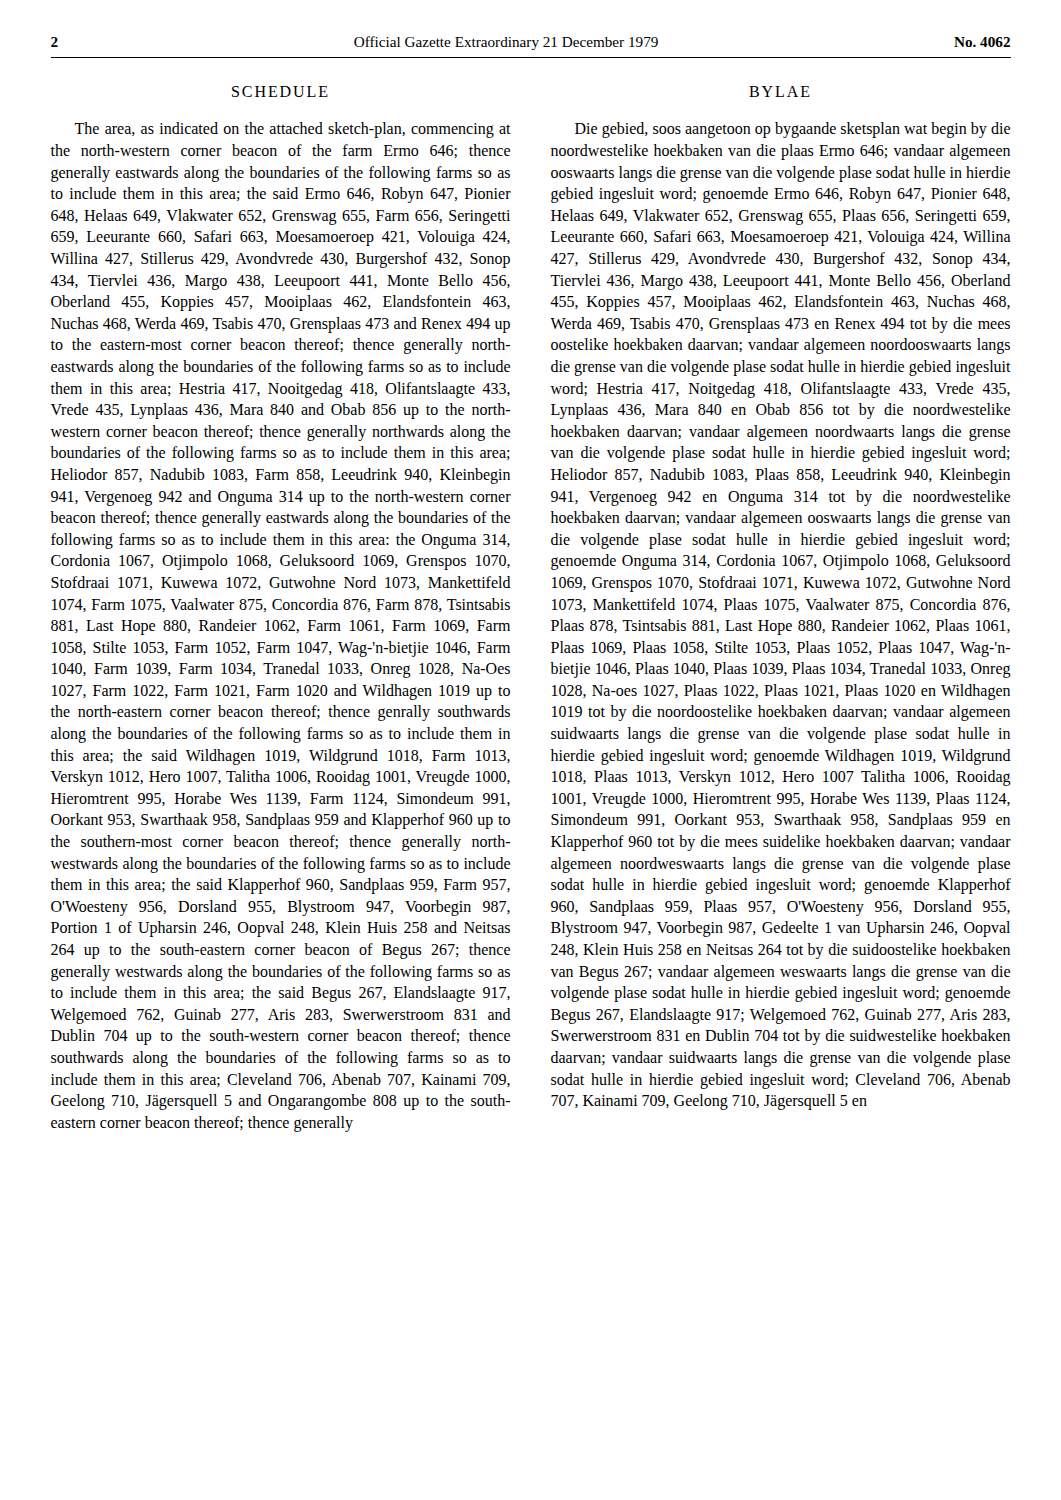2 Official Gazette Extraordinary 21 December 1979 No. 4062
SCHEDULE
The area, as indicated on the attached sketch-plan, commencing at the north-western corner beacon of the farm Ermo 646; thence generally eastwards along the boundaries of the following farms so as to include them in this area; the said Ermo 646, Robyn 647, Pionier 648, Helaas 649, Vlakwater 652, Grenswag 655, Farm 656, Seringetti 659, Leeurante 660, Safari 663, Moesamoeroep 421, Volouiga 424, Willina 427, Stillerus 429, Avondvrede 430, Burgershof 432, Sonop 434, Tiervlei 436, Margo 438, Leeupoort 441, Monte Bello 456, Oberland 455, Koppies 457, Mooiplaas 462, Elandsfontein 463, Nuchas 468, Werda 469, Tsabis 470, Grensplaas 473 and Renex 494 up to the eastern-most corner beacon thereof; thence generally north-eastwards along the boundaries of the following farms so as to include them in this area; Hestria 417, Nooitgedag 418, Olifantslaagte 433, Vrede 435, Lynplaas 436, Mara 840 and Obab 856 up to the north-western corner beacon thereof; thence generally northwards along the boundaries of the following farms so as to include them in this area; Heliodor 857, Nadubib 1083, Farm 858, Leeudrink 940, Kleinbegin 941, Vergenoeg 942 and Onguma 314 up to the north-western corner beacon thereof; thence generally eastwards along the boundaries of the following farms so as to include them in this area: the Onguma 314, Cordonia 1067, Otjimpolo 1068, Geluksoord 1069, Grenspos 1070, Stofdraai 1071, Kuwewa 1072, Gutwohne Nord 1073, Mankettifeld 1074, Farm 1075, Vaalwater 875, Concordia 876, Farm 878, Tsintsabis 881, Last Hope 880, Randeier 1062, Farm 1061, Farm 1069, Farm 1058, Stilte 1053, Farm 1052, Farm 1047, Wag-'n-bietjie 1046, Farm 1040, Farm 1039, Farm 1034, Tranedal 1033, Onreg 1028, Na-Oes 1027, Farm 1022, Farm 1021, Farm 1020 and Wildhagen 1019 up to the north-eastern corner beacon thereof; thence genrally southwards along the boundaries of the following farms so as to include them in this area; the said Wildhagen 1019, Wildgrund 1018, Farm 1013, Verskyn 1012, Hero 1007, Talitha 1006, Rooidag 1001, Vreugde 1000, Hieromtrent 995, Horabe Wes 1139, Farm 1124, Simondeum 991, Oorkant 953, Swarthaak 958, Sandplaas 959 and Klapperhof 960 up to the southern-most corner beacon thereof; thence generally north-westwards along the boundaries of the following farms so as to include them in this area; the said Klapperhof 960, Sandplaas 959, Farm 957, O'Woesteny 956, Dorsland 955, Blystroom 947, Voorbegin 987, Portion 1 of Upharsin 246, Oopval 248, Klein Huis 258 and Neitsas 264 up to the south-eastern corner beacon of Begus 267; thence generally westwards along the boundaries of the following farms so as to include them in this area; the said Begus 267, Elandslaagte 917, Welgemoed 762, Guinab 277, Aris 283, Swerwerstroom 831 and Dublin 704 up to the south-western corner beacon thereof; thence southwards along the boundaries of the following farms so as to include them in this area; Cleveland 706, Abenab 707, Kainami 709, Geelong 710, Jägersquell 5 and Ongarangombe 808 up to the south-eastern corner beacon thereof; thence generally
BYLAE
Die gebied, soos aangetoon op bygaande sketsplan wat begin by die noordwestelike hoekbaken van die plaas Ermo 646; vandaar algemeen ooswaarts langs die grense van die volgende plase sodat hulle in hierdie gebied ingesluit word; genoemde Ermo 646, Robyn 647, Pionier 648, Helaas 649, Vlakwater 652, Grenswag 655, Plaas 656, Seringetti 659, Leeurante 660, Safari 663, Moesamoeroep 421, Volouiga 424, Willina 427, Stillerus 429, Avondvrede 430, Burgershof 432, Sonop 434, Tiervlei 436, Margo 438, Leeupoort 441, Monte Bello 456, Oberland 455, Koppies 457, Mooiplaas 462, Elandsfontein 463, Nuchas 468, Werda 469, Tsabis 470, Grensplaas 473 en Renex 494 tot by die mees oostelike hoekbaken daarvan; vandaar algemeen noordooswaarts langs die grense van die volgende plase sodat hulle in hierdie gebied ingesluit word; Hestria 417, Noitgedag 418, Olifantslaagte 433, Vrede 435, Lynplaas 436, Mara 840 en Obab 856 tot by die noordwestelike hoekbaken daarvan; vandaar algemeen noordwaarts langs die grense van die volgende plase sodat hulle in hierdie gebied ingesluit word; Heliodor 857, Nadubib 1083, Plaas 858, Leeudrink 940, Kleinbegin 941, Vergenoeg 942 en Onguma 314 tot by die noordwestelike hoekbaken daarvan; vandaar algemeen ooswaarts langs die grense van die volgende plase sodat hulle in hierdie gebied ingesluit word; genoemde Onguma 314, Cordonia 1067, Otjimpolo 1068, Geluksoord 1069, Grenspos 1070, Stofdraai 1071, Kuwewa 1072, Gutwohne Nord 1073, Mankettifeld 1074, Plaas 1075, Vaalwater 875, Concordia 876, Plaas 878, Tsintsabis 881, Last Hope 880, Randeier 1062, Plaas 1061, Plaas 1069, Plaas 1058, Stilte 1053, Plaas 1052, Plaas 1047, Wag-'n-bietjie 1046, Plaas 1040, Plaas 1039, Plaas 1034, Tranedal 1033, Onreg 1028, Na-oes 1027, Plaas 1022, Plaas 1021, Plaas 1020 en Wildhagen 1019 tot by die noordoostelike hoekbaken daarvan; vandaar algemeen suidwaarts langs die grense van die volgende plase sodat hulle in hierdie gebied ingesluit word; genoemde Wildhagen 1019, Wildgrund 1018, Plaas 1013, Verskyn 1012, Hero 1007 Talitha 1006, Rooidag 1001, Vreugde 1000, Hieromtrent 995, Horabe Wes 1139, Plaas 1124, Simondeum 991, Oorkant 953, Swarthaak 958, Sandplaas 959 en Klapperhof 960 tot by die mees suidelike hoekbaken daarvan; vandaar algemeen noordweswaarts langs die grense van die volgende plase sodat hulle in hierdie gebied ingesluit word; genoemde Klapperhof 960, Sandplaas 959, Plaas 957, O'Woesteny 956, Dorsland 955, Blystroom 947, Voorbegin 987, Gedeelte 1 van Upharsin 246, Oopval 248, Klein Huis 258 en Neitsas 264 tot by die suidoostelike hoekbaken van Begus 267; vandaar algemeen weswaarts langs die grense van die volgende plase sodat hulle in hierdie gebied ingesluit word; genoemde Begus 267, Elandslaagte 917; Welgemoed 762, Guinab 277, Aris 283, Swerwerstroom 831 en Dublin 704 tot by die suidwestelike hoekbaken daarvan; vandaar suidwaarts langs die grense van die volgende plase sodat hulle in hierdie gebied ingesluit word; Cleveland 706, Abenab 707, Kainami 709, Geelong 710, Jägersquell 5 en